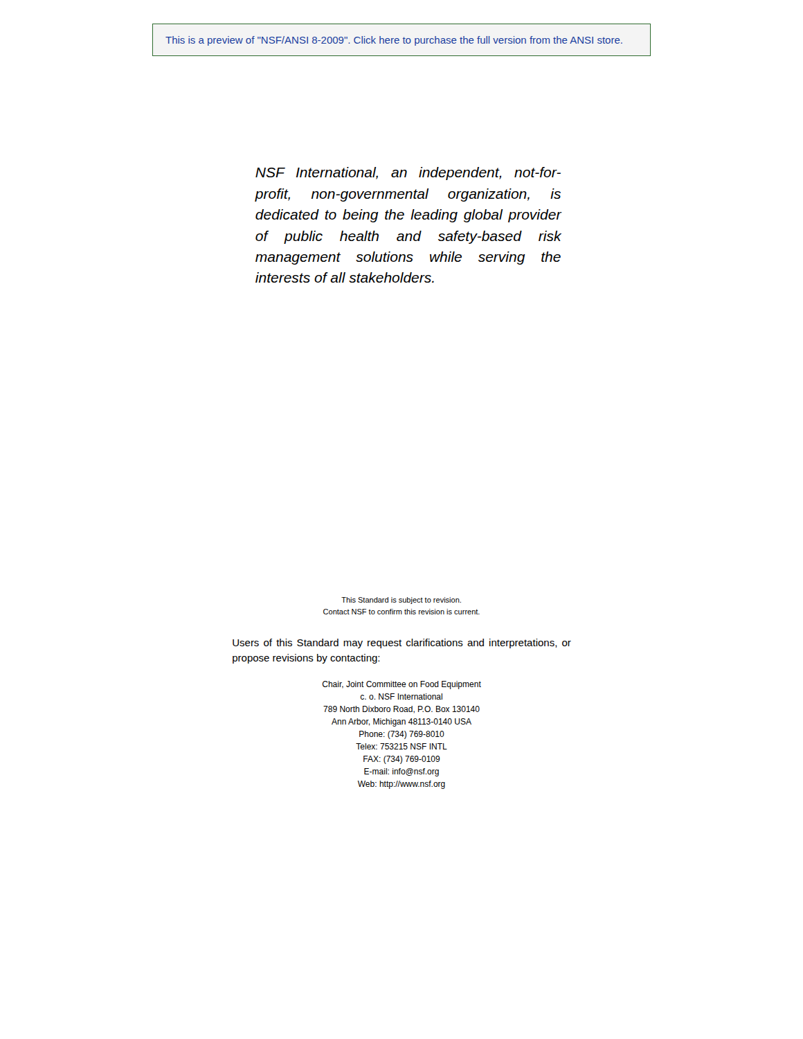This is a preview of "NSF/ANSI 8-2009". Click here to purchase the full version from the ANSI store.
NSF International, an independent, not-for-profit, non-governmental organization, is dedicated to being the leading global provider of public health and safety-based risk management solutions while serving the interests of all stakeholders.
This Standard is subject to revision.
Contact NSF to confirm this revision is current.
Users of this Standard may request clarifications and interpretations, or propose revisions by contacting:
Chair, Joint Committee on Food Equipment
c. o. NSF International
789 North Dixboro Road, P.O. Box 130140
Ann Arbor, Michigan 48113-0140 USA
Phone: (734) 769-8010
Telex: 753215 NSF INTL
FAX: (734) 769-0109
E-mail: info@nsf.org
Web: http://www.nsf.org